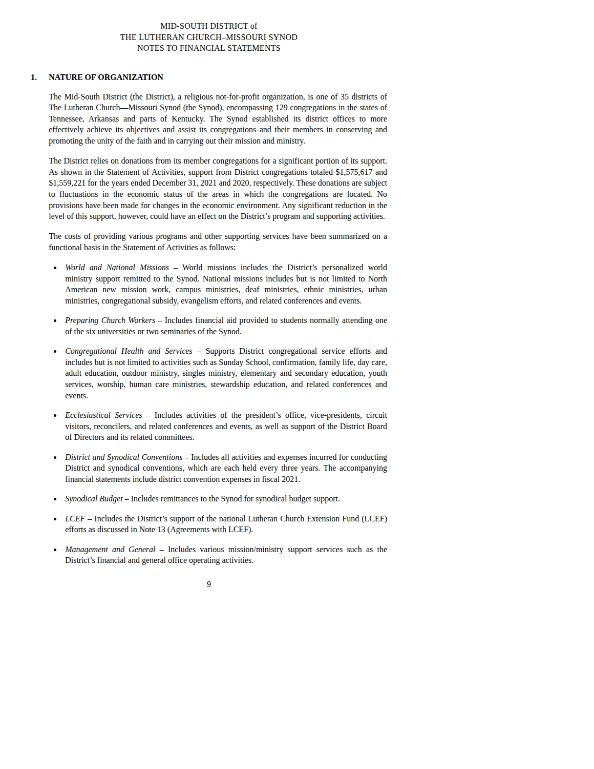MID-SOUTH DISTRICT of
THE LUTHERAN CHURCH–MISSOURI SYNOD
NOTES TO FINANCIAL STATEMENTS
1. NATURE OF ORGANIZATION
The Mid-South District (the District), a religious not-for-profit organization, is one of 35 districts of The Lutheran Church—Missouri Synod (the Synod), encompassing 129 congregations in the states of Tennessee, Arkansas and parts of Kentucky. The Synod established its district offices to more effectively achieve its objectives and assist its congregations and their members in conserving and promoting the unity of the faith and in carrying out their mission and ministry.
The District relies on donations from its member congregations for a significant portion of its support. As shown in the Statement of Activities, support from District congregations totaled $1,575,617 and $1,559,221 for the years ended December 31, 2021 and 2020, respectively. These donations are subject to fluctuations in the economic status of the areas in which the congregations are located. No provisions have been made for changes in the economic environment. Any significant reduction in the level of this support, however, could have an effect on the District’s program and supporting activities.
The costs of providing various programs and other supporting services have been summarized on a functional basis in the Statement of Activities as follows:
World and National Missions – World missions includes the District’s personalized world ministry support remitted to the Synod. National missions includes but is not limited to North American new mission work, campus ministries, deaf ministries, ethnic ministries, urban ministries, congregational subsidy, evangelism efforts, and related conferences and events.
Preparing Church Workers – Includes financial aid provided to students normally attending one of the six universities or two seminaries of the Synod.
Congregational Health and Services – Supports District congregational service efforts and includes but is not limited to activities such as Sunday School, confirmation, family life, day care, adult education, outdoor ministry, singles ministry, elementary and secondary education, youth services, worship, human care ministries, stewardship education, and related conferences and events.
Ecclesiastical Services – Includes activities of the president’s office, vice-presidents, circuit visitors, reconcilers, and related conferences and events, as well as support of the District Board of Directors and its related committees.
District and Synodical Conventions – Includes all activities and expenses incurred for conducting District and synodical conventions, which are each held every three years. The accompanying financial statements include district convention expenses in fiscal 2021.
Synodical Budget – Includes remittances to the Synod for synodical budget support.
LCEF – Includes the District’s support of the national Lutheran Church Extension Fund (LCEF) efforts as discussed in Note 13 (Agreements with LCEF).
Management and General – Includes various mission/ministry support services such as the District’s financial and general office operating activities.
9